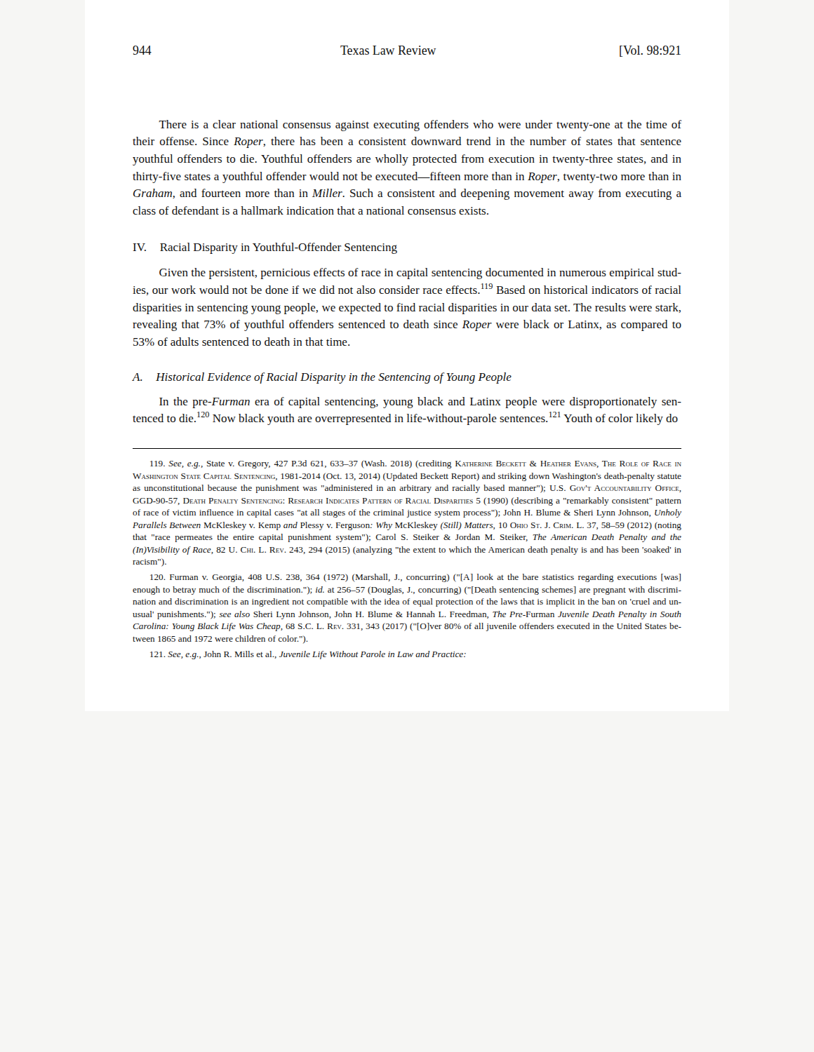944
Texas Law Review
[Vol. 98:921
There is a clear national consensus against executing offenders who were under twenty-one at the time of their offense. Since Roper, there has been a consistent downward trend in the number of states that sentence youthful offenders to die. Youthful offenders are wholly protected from execution in twenty-three states, and in thirty-five states a youthful offender would not be executed—fifteen more than in Roper, twenty-two more than in Graham, and fourteen more than in Miller. Such a consistent and deepening movement away from executing a class of defendant is a hallmark indication that a national consensus exists.
IV. Racial Disparity in Youthful-Offender Sentencing
Given the persistent, pernicious effects of race in capital sentencing documented in numerous empirical studies, our work would not be done if we did not also consider race effects.119 Based on historical indicators of racial disparities in sentencing young people, we expected to find racial disparities in our data set. The results were stark, revealing that 73% of youthful offenders sentenced to death since Roper were black or Latinx, as compared to 53% of adults sentenced to death in that time.
A. Historical Evidence of Racial Disparity in the Sentencing of Young People
In the pre-Furman era of capital sentencing, young black and Latinx people were disproportionately sentenced to die.120 Now black youth are overrepresented in life-without-parole sentences.121 Youth of color likely do
119. See, e.g., State v. Gregory, 427 P.3d 621, 633–37 (Wash. 2018) (crediting Katherine Beckett & Heather Evans, The Role of Race in Washington State Capital Sentencing, 1981-2014 (Oct. 13, 2014) (Updated Beckett Report) and striking down Washington's death-penalty statute as unconstitutional because the punishment was "administered in an arbitrary and racially based manner"); U.S. Gov't Accountability Office, GGD-90-57, Death Penalty Sentencing: Research Indicates Pattern of Racial Disparities 5 (1990) (describing a "remarkably consistent" pattern of race of victim influence in capital cases "at all stages of the criminal justice system process"); John H. Blume & Sheri Lynn Johnson, Unholy Parallels Between McKleskey v. Kemp and Plessy v. Ferguson: Why McKleskey (Still) Matters, 10 Ohio St. J. Crim. L. 37, 58–59 (2012) (noting that "race permeates the entire capital punishment system"); Carol S. Steiker & Jordan M. Steiker, The American Death Penalty and the (In)Visibility of Race, 82 U. Chi. L. Rev. 243, 294 (2015) (analyzing "the extent to which the American death penalty is and has been 'soaked' in racism").
120. Furman v. Georgia, 408 U.S. 238, 364 (1972) (Marshall, J., concurring) ("[A] look at the bare statistics regarding executions [was] enough to betray much of the discrimination."); id. at 256–57 (Douglas, J., concurring) ("[Death sentencing schemes] are pregnant with discrimination and discrimination is an ingredient not compatible with the idea of equal protection of the laws that is implicit in the ban on 'cruel and unusual' punishments."); see also Sheri Lynn Johnson, John H. Blume & Hannah L. Freedman, The Pre-Furman Juvenile Death Penalty in South Carolina: Young Black Life Was Cheap, 68 S.C. L. Rev. 331, 343 (2017) ("[O]ver 80% of all juvenile offenders executed in the United States between 1865 and 1972 were children of color.").
121. See, e.g., John R. Mills et al., Juvenile Life Without Parole in Law and Practice: